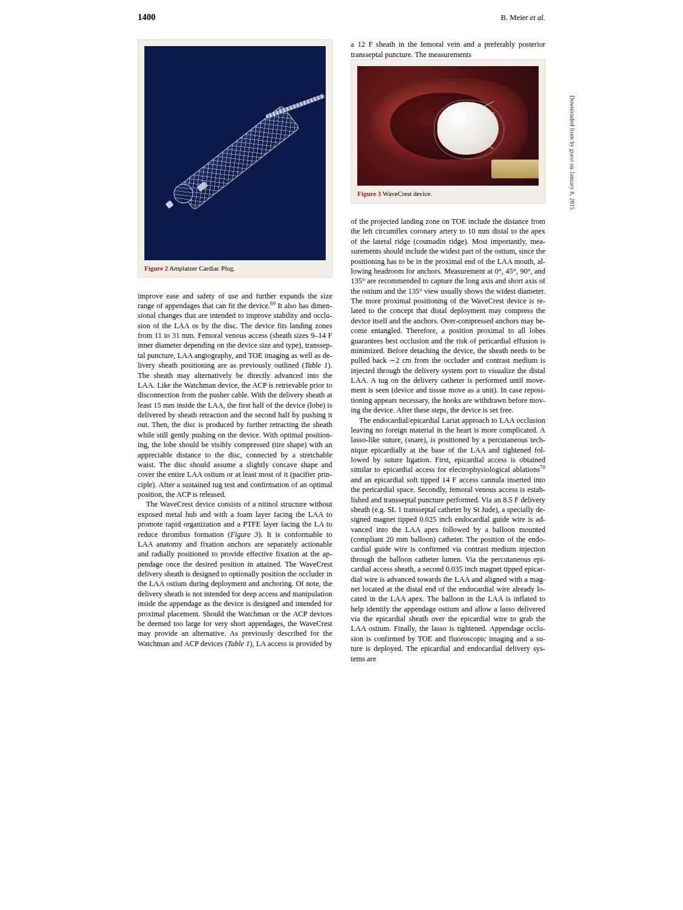1400 B. Meier et al.
Figure 2 Amplatzer Cardiac Plug.
improve ease and safety of use and further expands the size range of appendages that can fit the device.69 It also has dimensional changes that are intended to improve stability and occlusion of the LAA os by the disc. The device fits landing zones from 11 to 31 mm. Femoral venous access (sheath sizes 9–14 F inner diameter depending on the device size and type), transseptal puncture, LAA angiography, and TOE imaging as well as delivery sheath positioning are as previously outlined (Table 1). The sheath may alternatively be directly advanced into the LAA. Like the Watchman device, the ACP is retrievable prior to disconnection from the pusher cable. With the delivery sheath at least 15 mm inside the LAA, the first half of the device (lobe) is delivered by sheath retraction and the second half by pushing it out. Then, the disc is produced by further retracting the sheath while still gently pushing on the device. With optimal positioning, the lobe should be visibly compressed (tire shape) with an appreciable distance to the disc, connected by a stretchable waist. The disc should assume a slightly concave shape and cover the entire LAA ostium or at least most of it (pacifier principle). After a sustained tug test and confirmation of an optimal position, the ACP is released.
The WaveCrest device consists of a nitinol structure without exposed metal hub and with a foam layer facing the LAA to promote rapid organization and a PTFE layer facing the LA to reduce thrombus formation (Figure 3). It is conformable to LAA anatomy and fixation anchors are separately actionable and radially positioned to provide effective fixation at the appendage once the desired position in attained. The WaveCrest delivery sheath is designed to optionally position the occluder in the LAA ostium during deployment and anchoring. Of note, the delivery sheath is not intended for deep access and manipulation inside the appendage as the device is designed and intended for proximal placement. Should the Watchman or the ACP devices be deemed too large for very short appendages, the WaveCrest may provide an alternative. As previously described for the Watchman and ACP devices (Table 1), LA access is provided by a 12 F sheath in the femoral vein and a preferably posterior transseptal puncture. The measurements
Figure 3 WaveCrest device.
of the projected landing zone on TOE include the distance from the left circumflex coronary artery to 10 mm distal to the apex of the lateral ridge (coumadin ridge). Most importantly, measurements should include the widest part of the ostium, since the positioning has to be in the proximal end of the LAA mouth, allowing headroom for anchors. Measurement at 0°, 45°, 90°, and 135° are recommended to capture the long axis and short axis of the ostium and the 135° view usually shows the widest diameter. The more proximal positioning of the WaveCrest device is related to the concept that distal deployment may compress the device itself and the anchors. Over-compressed anchors may become entangled. Therefore, a position proximal to all lobes guarantees best occlusion and the risk of pericardial effusion is minimized. Before detaching the device, the sheath needs to be pulled back ∼2 cm from the occluder and contrast medium is injected through the delivery system port to visualize the distal LAA. A tug on the delivery catheter is performed until movement is seen (device and tissue move as a unit). In case repositioning appears necessary, the hooks are withdrawn before moving the device. After these steps, the device is set free.
The endocardial/epicardial Lariat approach to LAA occlusion leaving no foreign material in the heart is more complicated. A lasso-like suture, (snare), is positioned by a percutaneous technique epicardially at the base of the LAA and tightened followed by suture ligation. First, epicardial access is obtained similar to epicardial access for electrophysiological ablations70 and an epicardial soft tipped 14 F access cannula inserted into the pericardial space. Secondly, femoral venous access is established and transseptal puncture performed. Via an 8.5 F delivery sheath (e.g. SL 1 transseptal catheter by St Jude), a specially designed magnet tipped 0.025 inch endocardial guide wire is advanced into the LAA apex followed by a balloon mounted (compliant 20 mm balloon) catheter. The position of the endocardial guide wire is confirmed via contrast medium injection through the balloon catheter lumen. Via the percutaneous epicardial access sheath, a second 0.035 inch magnet tipped epicardial wire is advanced towards the LAA and aligned with a magnet located at the distal end of the endocardial wire already located in the LAA apex. The balloon in the LAA is inflated to help identify the appendage ostium and allow a lasso delivered via the epicardial sheath over the epicardial wire to grab the LAA ostium. Finally, the lasso is tightened. Appendage occlusion is confirmed by TOE and fluoroscopic imaging and a suture is deployed. The epicardial and endocardial delivery systems are
Downloaded from by guest on January 8, 2015